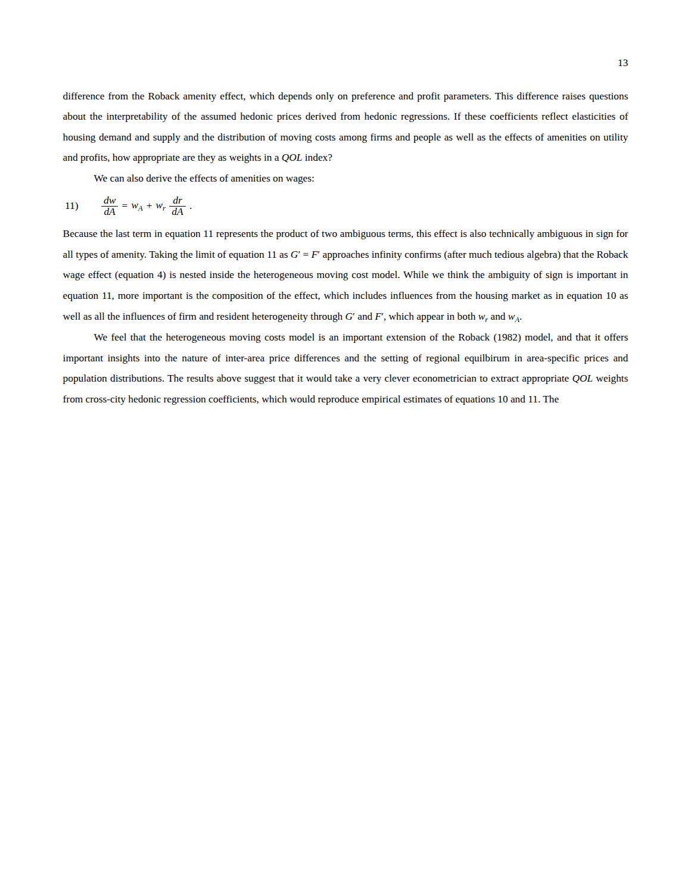13
difference from the Roback amenity effect, which depends only on preference and profit parameters. This difference raises questions about the interpretability of the assumed hedonic prices derived from hedonic regressions. If these coefficients reflect elasticities of housing demand and supply and the distribution of moving costs among firms and people as well as the effects of amenities on utility and profits, how appropriate are they as weights in a QOL index?
We can also derive the effects of amenities on wages:
11) dw dA = wA + wr dr dA .
Because the last term in equation 11 represents the product of two ambiguous terms, this effect is also technically ambiguous in sign for all types of amenity. Taking the limit of equation 11 as G′ = F′ approaches infinity confirms (after much tedious algebra) that the Roback wage effect (equation 4) is nested inside the heterogeneous moving cost model. While we think the ambiguity of sign is important in equation 11, more important is the composition of the effect, which includes influences from the housing market as in equation 10 as well as all the influences of firm and resident heterogeneity through G′ and F′, which appear in both wr and wA.
We feel that the heterogeneous moving costs model is an important extension of the Roback (1982) model, and that it offers important insights into the nature of inter-area price differences and the setting of regional equilbirum in area-specific prices and population distributions. The results above suggest that it would take a very clever econometrician to extract appropriate QOL weights from cross-city hedonic regression coefficients, which would reproduce empirical estimates of equations 10 and 11. The